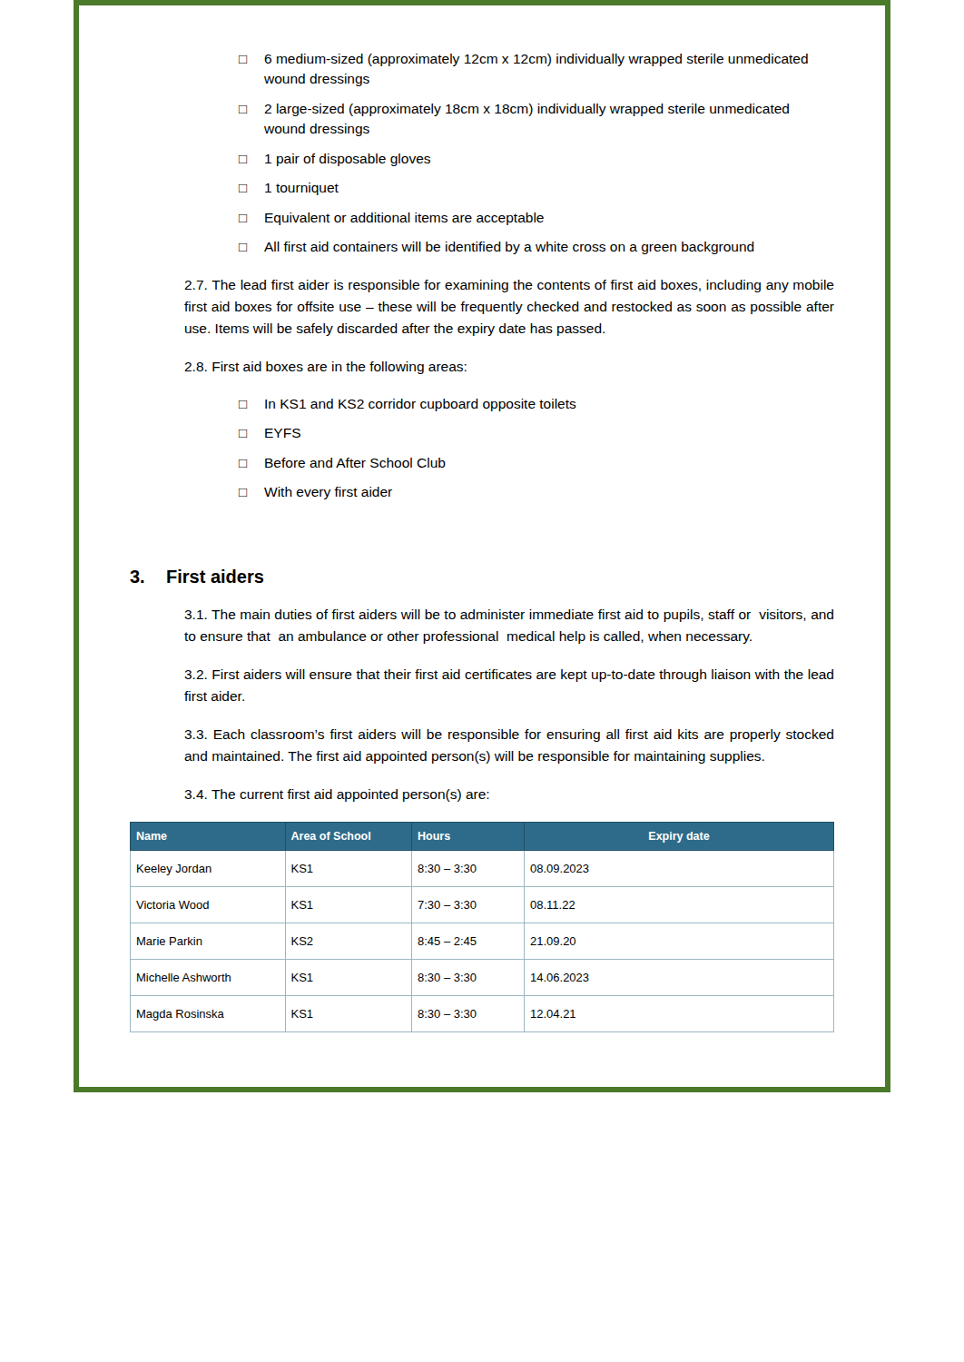6 medium-sized (approximately 12cm x 12cm) individually wrapped sterile unmedicated wound dressings
2 large-sized (approximately 18cm x 18cm) individually wrapped sterile unmedicated wound dressings
1 pair of disposable gloves
1 tourniquet
Equivalent or additional items are acceptable
All first aid containers will be identified by a white cross on a green background
2.7. The lead first aider is responsible for examining the contents of first aid boxes, including any mobile first aid boxes for offsite use – these will be frequently checked and restocked as soon as possible after use. Items will be safely discarded after the expiry date has passed.
2.8. First aid boxes are in the following areas:
In KS1 and KS2 corridor cupboard opposite toilets
EYFS
Before and After School Club
With every first aider
3. First aiders
3.1. The main duties of first aiders will be to administer immediate first aid to pupils, staff or visitors, and to ensure that an ambulance or other professional medical help is called, when necessary.
3.2. First aiders will ensure that their first aid certificates are kept up-to-date through liaison with the lead first aider.
3.3. Each classroom’s first aiders will be responsible for ensuring all first aid kits are properly stocked and maintained. The first aid appointed person(s) will be responsible for maintaining supplies.
3.4. The current first aid appointed person(s) are:
| Name | Area of School | Hours | Expiry date |
| --- | --- | --- | --- |
| Keeley Jordan | KS1 | 8:30 – 3:30 | 08.09.2023 |
| Victoria Wood | KS1 | 7:30 – 3:30 | 08.11.22 |
| Marie Parkin | KS2 | 8:45 – 2:45 | 21.09.20 |
| Michelle Ashworth | KS1 | 8:30 – 3:30 | 14.06.2023 |
| Magda Rosinska | KS1 | 8:30 – 3:30 | 12.04.21 |